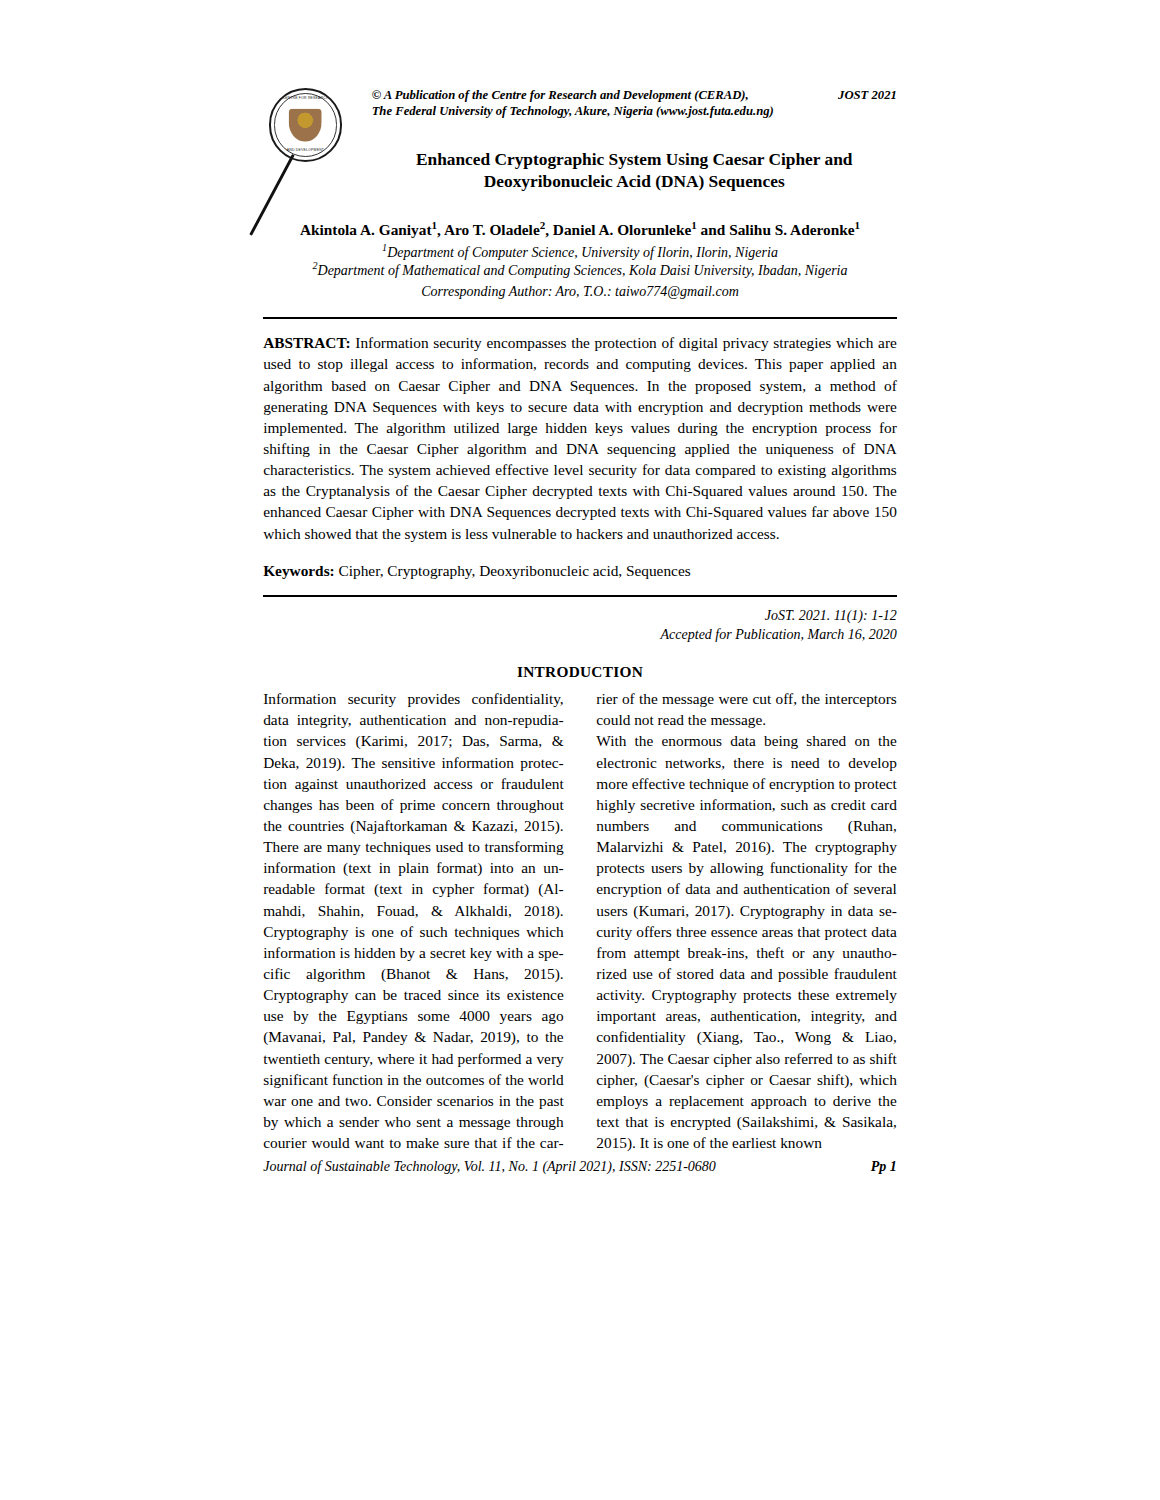CENTRE FOR RESEARCH
AND DEVELOPMENT
© A Publication of the Centre for Research and Development (CERAD),
JOST 2021
The Federal University of Technology, Akure, Nigeria (www.jost.futa.edu.ng)
Enhanced Cryptographic System Using Caesar Cipher and
Deoxyribonucleic Acid (DNA) Sequences
Akintola A. Ganiyat1, Aro T. Oladele2, Daniel A. Olorunleke1 and Salihu S. Aderonke1
1Department of Computer Science, University of Ilorin, Ilorin, Nigeria
2Department of Mathematical and Computing Sciences, Kola Daisi University, Ibadan, Nigeria
Corresponding Author: Aro, T.O.: taiwo774@gmail.com
ABSTRACT: Information security encompasses the protection of digital privacy strategies which are used to stop illegal access to information, records and computing devices. This paper applied an algorithm based on Caesar Cipher and DNA Sequences. In the proposed system, a method of generating DNA Sequences with keys to secure data with encryption and decryption methods were implemented. The algorithm utilized large hidden keys values during the encryption process for shifting in the Caesar Cipher algorithm and DNA sequencing applied the uniqueness of DNA characteristics. The system achieved effective level security for data compared to existing algorithms as the Cryptanalysis of the Caesar Cipher decrypted texts with Chi-Squared values around 150. The enhanced Caesar Cipher with DNA Sequences decrypted texts with Chi-Squared values far above 150 which showed that the system is less vulnerable to hackers and unauthorized access.
Keywords: Cipher, Cryptography, Deoxyribonucleic acid, Sequences
JoST. 2021. 11(1): 1-12
Accepted for Publication, March 16, 2020
INTRODUCTION
Information security provides confidentiality, data integrity, authentication and non-repudiation services (Karimi, 2017; Das, Sarma, & Deka, 2019). The sensitive information protection against unauthorized access or fraudulent changes has been of prime concern throughout the countries (Najaftorkaman & Kazazi, 2015). There are many techniques used to transforming information (text in plain format) into an unreadable format (text in cypher format) (Al-mahdi, Shahin, Fouad, & Alkhaldi, 2018). Cryptography is one of such techniques which information is hidden by a secret key with a specific algorithm (Bhanot & Hans, 2015). Cryptography can be traced since its existence use by the Egyptians some 4000 years ago (Mavanai, Pal, Pandey & Nadar, 2019), to the twentieth century, where it had performed a very significant function in the outcomes of the world war one and two. Consider scenarios in the past by which a sender who sent a message through courier would want to make sure that if the carrier of the message were cut off, the interceptors could not read the message.
With the enormous data being shared on the electronic networks, there is need to develop more effective technique of encryption to protect highly secretive information, such as credit card numbers and communications (Ruhan, Malarvizhi & Patel, 2016). The cryptography protects users by allowing functionality for the encryption of data and authentication of several users (Kumari, 2017). Cryptography in data security offers three essence areas that protect data from attempt break-ins, theft or any unauthorized use of stored data and possible fraudulent activity. Cryptography protects these extremely important areas, authentication, integrity, and confidentiality (Xiang, Tao., Wong & Liao, 2007). The Caesar cipher also referred to as shift cipher, (Caesar's cipher or Caesar shift), which employs a replacement approach to derive the text that is encrypted (Sailakshimi, & Sasikala, 2015). It is one of the earliest known
Journal of Sustainable Technology, Vol. 11, No. 1 (April 2021), ISSN: 2251-0680
Pp 1